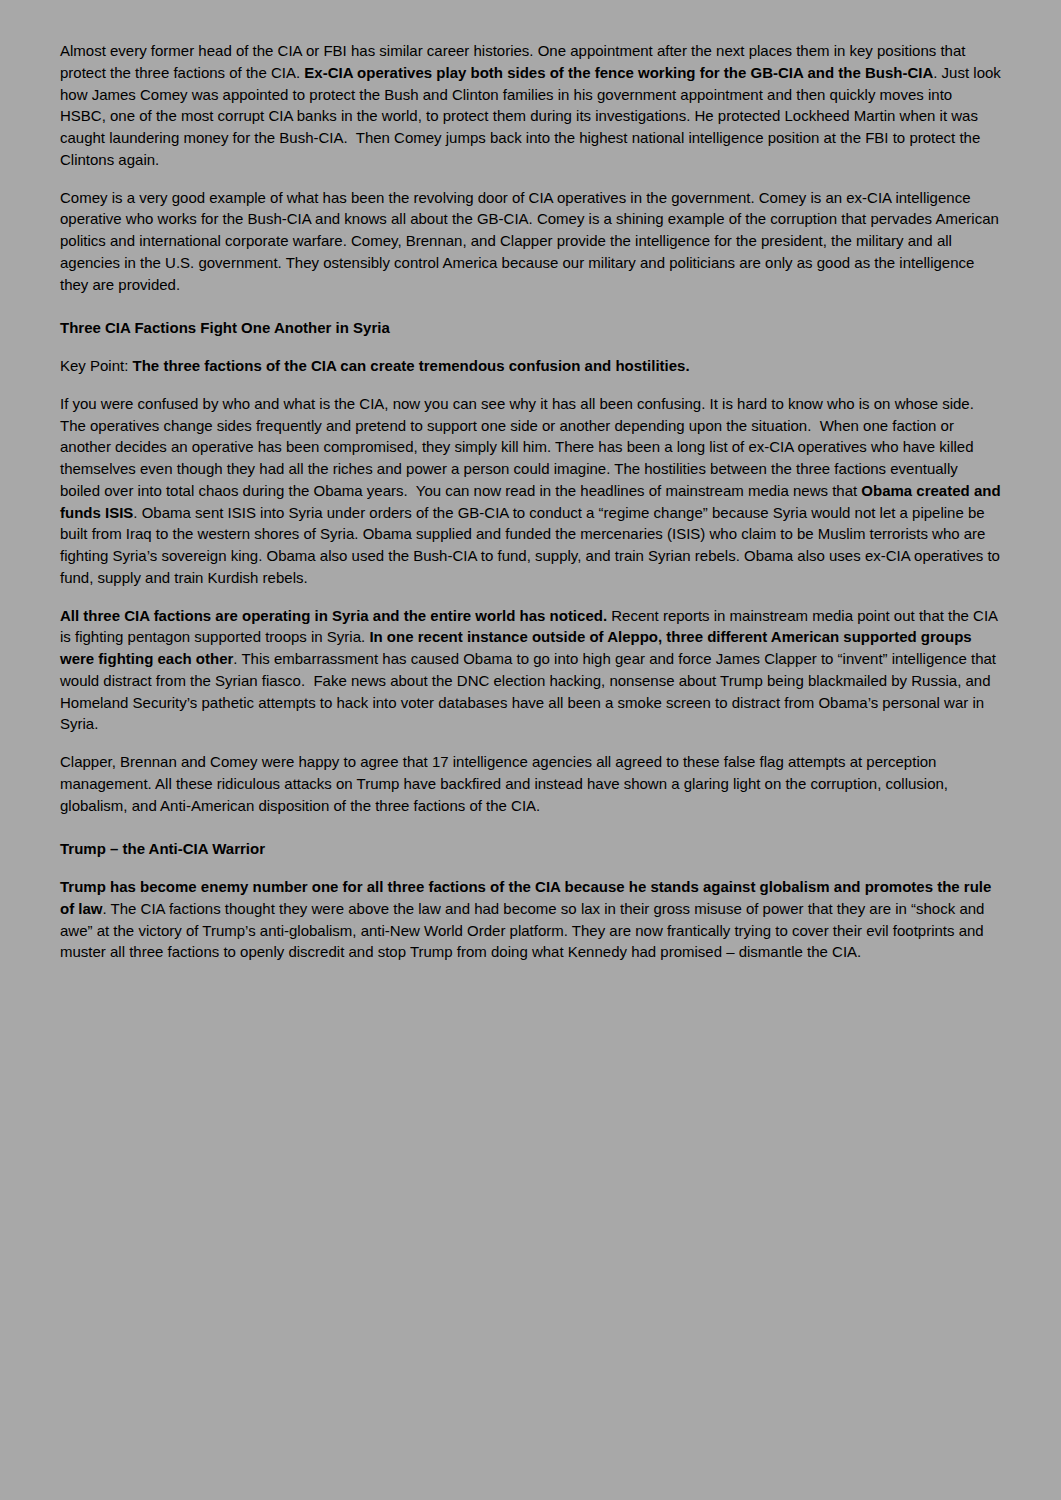Almost every former head of the CIA or FBI has similar career histories. One appointment after the next places them in key positions that protect the three factions of the CIA. Ex-CIA operatives play both sides of the fence working for the GB-CIA and the Bush-CIA. Just look how James Comey was appointed to protect the Bush and Clinton families in his government appointment and then quickly moves into HSBC, one of the most corrupt CIA banks in the world, to protect them during its investigations. He protected Lockheed Martin when it was caught laundering money for the Bush-CIA. Then Comey jumps back into the highest national intelligence position at the FBI to protect the Clintons again.
Comey is a very good example of what has been the revolving door of CIA operatives in the government. Comey is an ex-CIA intelligence operative who works for the Bush-CIA and knows all about the GB-CIA. Comey is a shining example of the corruption that pervades American politics and international corporate warfare. Comey, Brennan, and Clapper provide the intelligence for the president, the military and all agencies in the U.S. government. They ostensibly control America because our military and politicians are only as good as the intelligence they are provided.
Three CIA Factions Fight One Another in Syria
Key Point: The three factions of the CIA can create tremendous confusion and hostilities.
If you were confused by who and what is the CIA, now you can see why it has all been confusing. It is hard to know who is on whose side. The operatives change sides frequently and pretend to support one side or another depending upon the situation. When one faction or another decides an operative has been compromised, they simply kill him. There has been a long list of ex-CIA operatives who have killed themselves even though they had all the riches and power a person could imagine. The hostilities between the three factions eventually boiled over into total chaos during the Obama years. You can now read in the headlines of mainstream media news that Obama created and funds ISIS. Obama sent ISIS into Syria under orders of the GB-CIA to conduct a “regime change” because Syria would not let a pipeline be built from Iraq to the western shores of Syria. Obama supplied and funded the mercenaries (ISIS) who claim to be Muslim terrorists who are fighting Syria’s sovereign king. Obama also used the Bush-CIA to fund, supply, and train Syrian rebels. Obama also uses ex-CIA operatives to fund, supply and train Kurdish rebels.
All three CIA factions are operating in Syria and the entire world has noticed. Recent reports in mainstream media point out that the CIA is fighting pentagon supported troops in Syria. In one recent instance outside of Aleppo, three different American supported groups were fighting each other. This embarrassment has caused Obama to go into high gear and force James Clapper to “invent” intelligence that would distract from the Syrian fiasco. Fake news about the DNC election hacking, nonsense about Trump being blackmailed by Russia, and Homeland Security’s pathetic attempts to hack into voter databases have all been a smoke screen to distract from Obama’s personal war in Syria.
Clapper, Brennan and Comey were happy to agree that 17 intelligence agencies all agreed to these false flag attempts at perception management. All these ridiculous attacks on Trump have backfired and instead have shown a glaring light on the corruption, collusion, globalism, and Anti-American disposition of the three factions of the CIA.
Trump – the Anti-CIA Warrior
Trump has become enemy number one for all three factions of the CIA because he stands against globalism and promotes the rule of law. The CIA factions thought they were above the law and had become so lax in their gross misuse of power that they are in “shock and awe” at the victory of Trump’s anti-globalism, anti-New World Order platform. They are now frantically trying to cover their evil footprints and muster all three factions to openly discredit and stop Trump from doing what Kennedy had promised – dismantle the CIA.